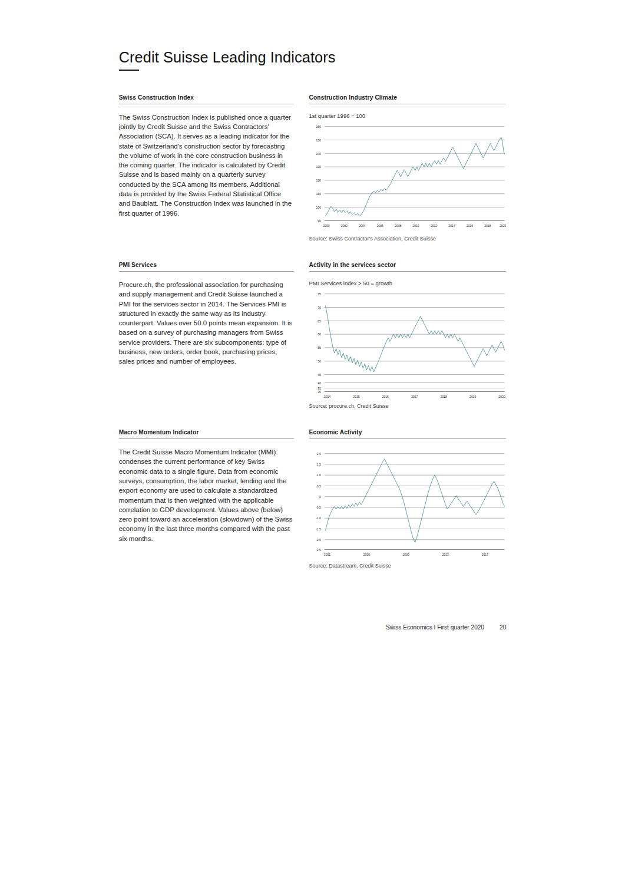Credit Suisse Leading Indicators
Swiss Construction Index
The Swiss Construction Index is published once a quarter jointly by Credit Suisse and the Swiss Contractors' Association (SCA). It serves as a leading indicator for the state of Switzerland's construction sector by forecasting the volume of work in the core construction business in the coming quarter. The indicator is calculated by Credit Suisse and is based mainly on a quarterly survey conducted by the SCA among its members. Additional data is provided by the Swiss Federal Statistical Office and Baublatt. The Construction Index was launched in the first quarter of 1996.
Construction Industry Climate
1st quarter 1996 = 100
160 150 140 130 120 110 100 90 2000 2002 2004 2006 2008 2010 2012 2014 2016 2018 2020
Source: Swiss Contractor's Association, Credit Suisse
PMI Services
Procure.ch, the professional association for purchasing and supply management and Credit Suisse launched a PMI for the services sector in 2014. The Services PMI is structured in exactly the same way as its industry counterpart. Values over 50.0 points mean expansion. It is based on a survey of purchasing managers from Swiss service providers. There are six subcomponents: type of business, new orders, order book, purchasing prices, sales prices and number of employees.
Activity in the services sector
PMI Services index > 50 = growth
75 70 65 60 55 50 45 40 35 30 2014 2015 2016 2017 2018 2019 2020
Source: procure.ch, Credit Suisse
Macro Momentum Indicator
The Credit Suisse Macro Momentum Indicator (MMI) condenses the current performance of key Swiss economic data to a single figure. Data from economic surveys, consumption, the labor market, lending and the export economy are used to calculate a standardized momentum that is then weighted with the applicable correlation to GDP development. Values above (below) zero point toward an acceleration (slowdown) of the Swiss economy in the last three months compared with the past six months.
Economic Activity
2.0 1.5 1.0 0.5 0 -0.5 -1.0 -1.5 -2.0 -2.5 2001 2005 2009 2013 2017
Source: Datastream, Credit Suisse
Swiss Economics I First quarter 2020 20